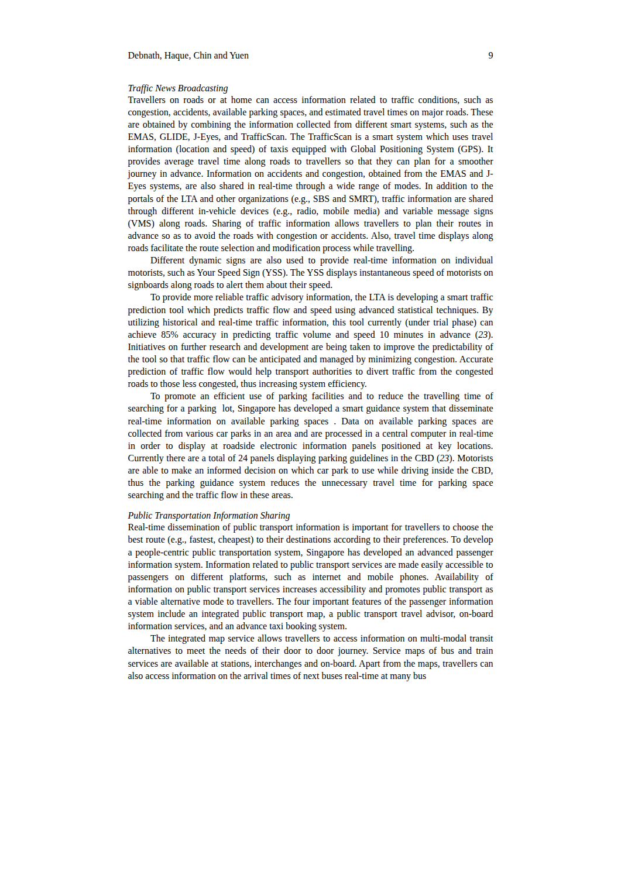Debnath, Haque, Chin and Yuen
9
Traffic News Broadcasting
Travellers on roads or at home can access information related to traffic conditions, such as congestion, accidents, available parking spaces, and estimated travel times on major roads. These are obtained by combining the information collected from different smart systems, such as the EMAS, GLIDE, J-Eyes, and TrafficScan. The TrafficScan is a smart system which uses travel information (location and speed) of taxis equipped with Global Positioning System (GPS). It provides average travel time along roads to travellers so that they can plan for a smoother journey in advance. Information on accidents and congestion, obtained from the EMAS and J-Eyes systems, are also shared in real-time through a wide range of modes. In addition to the portals of the LTA and other organizations (e.g., SBS and SMRT), traffic information are shared through different in-vehicle devices (e.g., radio, mobile media) and variable message signs (VMS) along roads. Sharing of traffic information allows travellers to plan their routes in advance so as to avoid the roads with congestion or accidents. Also, travel time displays along roads facilitate the route selection and modification process while travelling.
Different dynamic signs are also used to provide real-time information on individual motorists, such as Your Speed Sign (YSS). The YSS displays instantaneous speed of motorists on signboards along roads to alert them about their speed.
To provide more reliable traffic advisory information, the LTA is developing a smart traffic prediction tool which predicts traffic flow and speed using advanced statistical techniques. By utilizing historical and real-time traffic information, this tool currently (under trial phase) can achieve 85% accuracy in predicting traffic volume and speed 10 minutes in advance (23). Initiatives on further research and development are being taken to improve the predictability of the tool so that traffic flow can be anticipated and managed by minimizing congestion. Accurate prediction of traffic flow would help transport authorities to divert traffic from the congested roads to those less congested, thus increasing system efficiency.
To promote an efficient use of parking facilities and to reduce the travelling time of searching for a parking lot, Singapore has developed a smart guidance system that disseminate real-time information on available parking spaces . Data on available parking spaces are collected from various car parks in an area and are processed in a central computer in real-time in order to display at roadside electronic information panels positioned at key locations. Currently there are a total of 24 panels displaying parking guidelines in the CBD (23). Motorists are able to make an informed decision on which car park to use while driving inside the CBD, thus the parking guidance system reduces the unnecessary travel time for parking space searching and the traffic flow in these areas.
Public Transportation Information Sharing
Real-time dissemination of public transport information is important for travellers to choose the best route (e.g., fastest, cheapest) to their destinations according to their preferences. To develop a people-centric public transportation system, Singapore has developed an advanced passenger information system. Information related to public transport services are made easily accessible to passengers on different platforms, such as internet and mobile phones. Availability of information on public transport services increases accessibility and promotes public transport as a viable alternative mode to travellers. The four important features of the passenger information system include an integrated public transport map, a public transport travel advisor, on-board information services, and an advance taxi booking system.
The integrated map service allows travellers to access information on multi-modal transit alternatives to meet the needs of their door to door journey. Service maps of bus and train services are available at stations, interchanges and on-board. Apart from the maps, travellers can also access information on the arrival times of next buses real-time at many bus